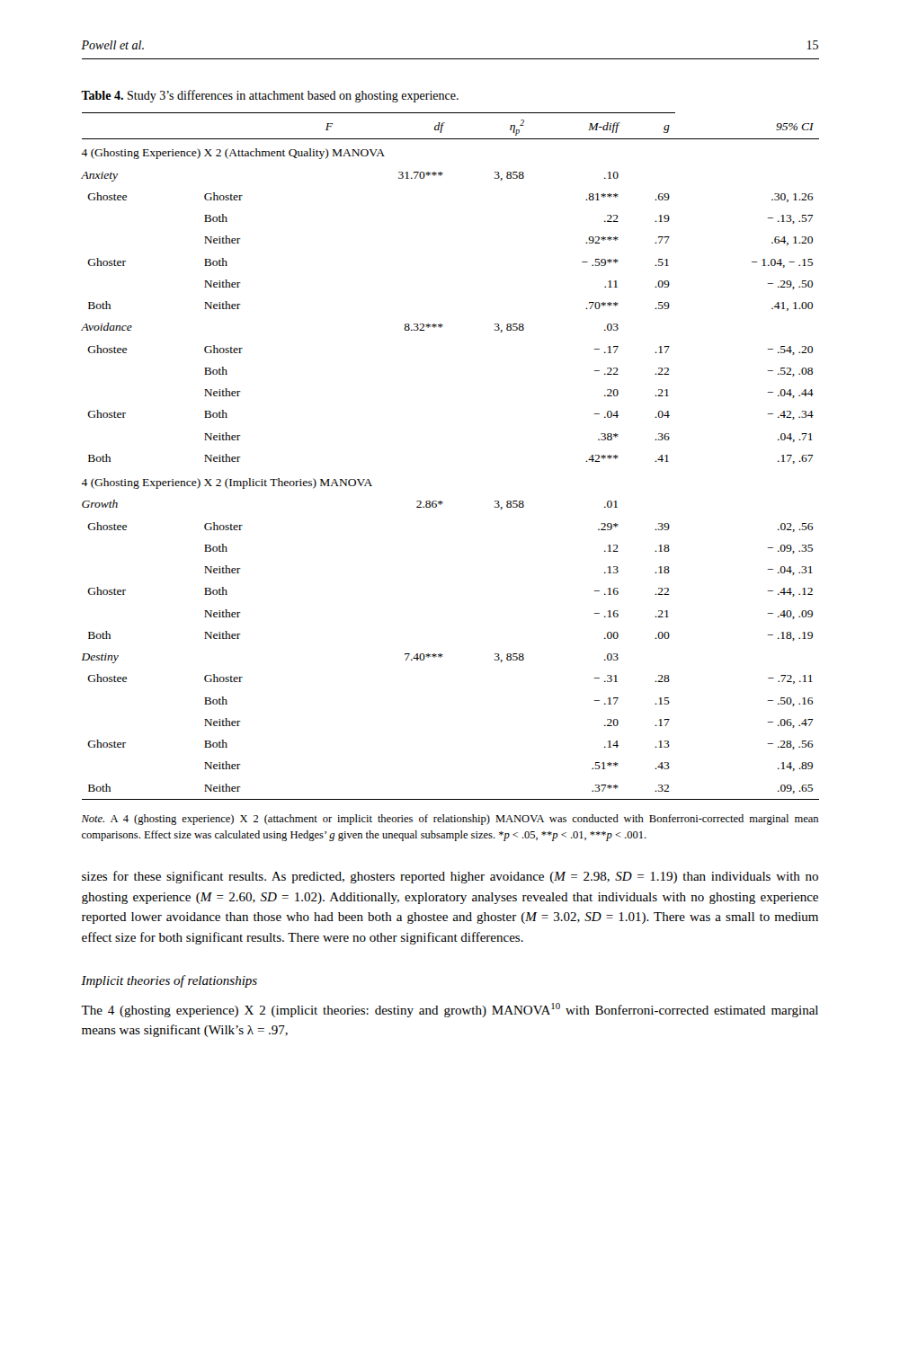Powell et al. 15
Table 4. Study 3’s differences in attachment based on ghosting experience.
| | | F | df | η p 2 | M-diff | g | 95% CI |
| --- | --- | --- | --- | --- | --- | --- | --- |
| 4 (Ghosting Experience) X 2 (Attachment Quality) MANOVA |
| Anxiety | | | 31.70*** | 3, 858 | .10 | | |
| Ghostee | Ghoster | | | | .81*** | .69 | .30, 1.26 |
| | Both | | | | .22 | .19 | − .13, .57 |
| | Neither | | | | .92*** | .77 | .64, 1.20 |
| Ghoster | Both | | | | − .59** | .51 | − 1.04, − .15 |
| | Neither | | | | .11 | .09 | − .29, .50 |
| Both | Neither | | | | .70*** | .59 | .41, 1.00 |
| Avoidance | | | 8.32*** | 3, 858 | .03 | | |
| Ghostee | Ghoster | | | | − .17 | .17 | − .54, .20 |
| | Both | | | | − .22 | .22 | − .52, .08 |
| | Neither | | | | .20 | .21 | − .04, .44 |
| Ghoster | Both | | | | − .04 | .04 | − .42, .34 |
| | Neither | | | | .38* | .36 | .04, .71 |
| Both | Neither | | | | .42*** | .41 | .17, .67 |
| 4 (Ghosting Experience) X 2 (Implicit Theories) MANOVA |
| Growth | | | 2.86* | 3, 858 | .01 | | |
| Ghostee | Ghoster | | | | .29* | .39 | .02, .56 |
| | Both | | | | .12 | .18 | − .09, .35 |
| | Neither | | | | .13 | .18 | − .04, .31 |
| Ghoster | Both | | | | − .16 | .22 | − .44, .12 |
| | Neither | | | | − .16 | .21 | − .40, .09 |
| Both | Neither | | | | .00 | .00 | − .18, .19 |
| Destiny | | | 7.40*** | 3, 858 | .03 | | |
| Ghostee | Ghoster | | | | − .31 | .28 | − .72, .11 |
| | Both | | | | − .17 | .15 | − .50, .16 |
| | Neither | | | | .20 | .17 | − .06, .47 |
| Ghoster | Both | | | | .14 | .13 | − .28, .56 |
| | Neither | | | | .51** | .43 | .14, .89 |
| Both | Neither | | | | .37** | .32 | .09, .65 |
Note. A 4 (ghosting experience) X 2 (attachment or implicit theories of relationship) MANOVA was conducted with Bonferroni-corrected marginal mean comparisons. Effect size was calculated using Hedges’ g given the unequal subsample sizes. *p < .05, **p < .01, ***p < .001.
sizes for these significant results. As predicted, ghosters reported higher avoidance (M = 2.98, SD = 1.19) than individuals with no ghosting experience (M = 2.60, SD = 1.02). Additionally, exploratory analyses revealed that individuals with no ghosting experience reported lower avoidance than those who had been both a ghostee and ghoster (M = 3.02, SD = 1.01). There was a small to medium effect size for both significant results. There were no other significant differences.
Implicit theories of relationships
The 4 (ghosting experience) X 2 (implicit theories: destiny and growth) MANOVA10 with Bonferroni-corrected estimated marginal means was significant (Wilk’s λ = .97,